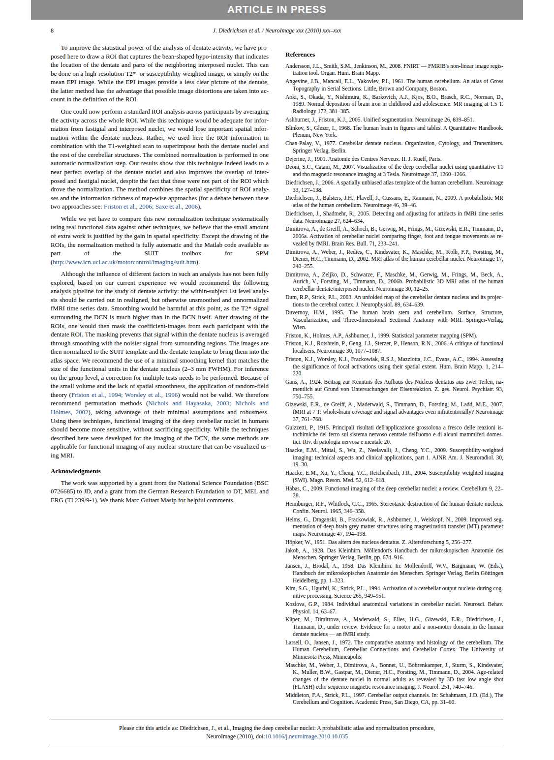ARTICLE IN PRESS
8
J. Diedrichsen et al. / NeuroImage xxx (2010) xxx–xxx
To improve the statistical power of the analysis of dentate activity, we have proposed here to draw a ROI that captures the bean-shaped hypo-intensity that indicates the location of the dentate and parts of the neighboring interposed nuclei. This can be done on a high-resolution T2*- or susceptibility-weighted image, or simply on the mean EPI image. While the EPI images provide a less clear picture of the dentate, the latter method has the advantage that possible image distortions are taken into account in the definition of the ROI.
One could now perform a standard ROI analysis across participants by averaging the activity across the whole ROI. While this technique would be adequate for information from fastigial and interposed nuclei, we would lose important spatial information within the dentate nucleus. Rather, we used here the ROI information in combination with the T1-weighted scan to superimpose both the dentate nuclei and the rest of the cerebellar structures. The combined normalization is performed in one automatic normalization step. Our results show that this technique indeed leads to a near perfect overlap of the dentate nuclei and also improves the overlap of interposed and fastigial nuclei, despite the fact that these were not part of the ROI which drove the normalization. The method combines the spatial specificity of ROI analyses and the information richness of map-wise approaches (for a debate between these two approaches see: Friston et al., 2006; Saxe et al., 2006).
While we yet have to compare this new normalization technique systematically using real functional data against other techniques, we believe that the small amount of extra work is justified by the gain in spatial specificity. Except the drawing of the ROIs, the normalization method is fully automatic and the Matlab code available as part of the SUIT toolbox for SPM (http://www.icn.ucl.ac.uk/motorcontrol/imaging/suit.htm).
Although the influence of different factors in such an analysis has not been fully explored, based on our current experience we would recommend the following analysis pipeline for the study of dentate activity: the within-subject 1st level analysis should be carried out in realigned, but otherwise unsmoothed and unnormalized fMRI time series data. Smoothing would be harmful at this point, as the T2* signal surrounding the DCN is much higher than in the DCN itself. After drawing of the ROIs, one would then mask the coefficient-images from each participant with the dentate ROI. The masking prevents that signal within the dentate nucleus is averaged through smoothing with the noisier signal from surrounding regions. The images are then normalized to the SUIT template and the dentate template to bring them into the atlas space. We recommend the use of a minimal smoothing kernel that matches the size of the functional units in the dentate nucleus (2–3 mm FWHM). For inference on the group level, a correction for multiple tests needs to be performed. Because of the small volume and the lack of spatial smoothness, the application of random-field theory (Friston et al., 1994; Worsley et al., 1996) would not be valid. We therefore recommend permutation methods (Nichols and Hayasaka, 2003; Nichols and Holmes, 2002), taking advantage of their minimal assumptions and robustness. Using these techniques, functional imaging of the deep cerebellar nuclei in humans should become more sensitive, without sacrificing specificity. While the techniques described here were developed for the imaging of the DCN, the same methods are applicable for functional imaging of any nuclear structure that can be visualized using MRI.
Acknowledgments
The work was supported by a grant from the National Science Foundation (BSC 0726685) to JD, and a grant from the German Research Foundation to DT, MEL and ERG (TI 239/9-1). We thank Marc Guitart Masip for helpful comments.
References
Andersson, J.L., Smith, S.M., Jenkinson, M., 2008. FNIRT — FMRIB's non-linear image registration tool. Organ. Hum. Brain Mapp.
Angevine, J.B., Mancall, E.L., Yakovlev, P.I., 1961. The human cerebellum. An atlas of Gross Topography in Serial Sections. Little, Brown and Company, Boston.
Aoki, S., Okada, Y., Nishimura, K., Barkovich, A.J., Kjos, B.O., Brasch, R.C., Norman, D., 1989. Normal deposition of brain iron in childhood and adolescence: MR imaging at 1.5 T. Radiology 172, 381–385.
Ashburner, J., Friston, K.J., 2005. Unified segmentation. Neuroimage 26, 839–851.
Blinkov, S., Glezer, I., 1968. The human brain in figures and tables. A Quantitative Handbook. Plenum, New York.
Chan-Palay, V., 1977. Cerebellar dentate nucleus. Organization, Cytology, and Transmitters. Springer Verlag, Berlin.
Dejerine, J., 1901. Anatomie des Centres Nerveux. II. J. Rueff, Paris.
Deoni, S.C., Catani, M., 2007. Visualization of the deep cerebellar nuclei using quantitative T1 and rho magnetic resonance imaging at 3 Tesla. Neuroimage 37, 1260–1266.
Diedrichsen, J., 2006. A spatially unbiased atlas template of the human cerebellum. Neuroimage 33, 127–138.
Diedrichsen, J., Balsters, J.H., Flavell, J., Cussans, E., Ramnani, N., 2009. A probabilistic MR atlas of the human cerebellum. Neuroimage 46, 39–46.
Diedrichsen, J., Shadmehr, R., 2005. Detecting and adjusting for artifacts in fMRI time series data. Neuroimage 27, 624–634.
Dimitrova, A., de Greiff, A., Schoch, B., Gerwig, M., Frings, M., Gizewski, E.R., Timmann, D., 2006a. Activation of cerebellar nuclei comparing finger, foot and tongue movements as revealed by fMRI. Brain Res. Bull. 71, 233–241.
Dimitrova, A., Weber, J., Redies, C., Kindsvater, K., Maschke, M., Kolb, F.P., Forsting, M., Diener, H.C., Timmann, D., 2002. MRI atlas of the human cerebellar nuclei. Neuroimage 17, 240–255.
Dimitrova, A., Zeljko, D., Schwarze, F., Maschke, M., Gerwig, M., Frings, M., Beck, A., Aurich, V., Forsting, M., Timmann, D., 2006b. Probabilistic 3D MRI atlas of the human cerebellar dentate/interposed nuclei. Neuroimage 30, 12–25.
Dum, R.P., Strick, P.L., 2003. An unfolded map of the cerebellar dentate nucleus and its projections to the cerebral cortex. J. Neurophysiol. 89, 634–639.
Duvernoy, H.M., 1995. The human brain stem and cerebellum. Surface, Structure, Vascularization, and Three-dimensional Sectional Anatomy with MRI. Springer-Verlag, Wien.
Friston, K., Holmes, A.P., Ashburner, J., 1999. Statistical parameter mapping (SPM).
Friston, K.J., Rotshtein, P., Geng, J.J., Sterzer, P., Henson, R.N., 2006. A critique of functional localisers. Neuroimage 30, 1077–1087.
Friston, K.J., Worsley, K.J., Frackowiak, R.S.J., Mazziotta, J.C., Evans, A.C., 1994. Assessing the significance of focal activations using their spatial extent. Hum. Brain Mapp. 1, 214–220.
Gans, A., 1924. Beitrag zur Kenntnis des Aufbaus des Nucleus dentatus aus zwei Teilen, namentlich auf Grund von Untersuchungen der Eisenreaktion. Z. ges. Neurol. Psychiatr. 93, 750–755.
Gizewski, E.R., de Greiff, A., Maderwald, S., Timmann, D., Forsting, M., Ladd, M.E., 2007. fMRI at 7 T: whole-brain coverage and signal advantages even infratentorially? Neuroimage 37, 761–768.
Guizzetti, P., 1915. Principali risultati dell'applicazione grossolona a fresco delle reazioni istochimiche del ferro sul sistema nervoso centrale dell'uomo e di alcuni mammiferi domestici. Riv. di patologia nervosa e mentale 20.
Haacke, E.M., Mittal, S., Wu, Z., Neelavalli, J., Cheng, Y.C., 2009. Susceptibility-weighted imaging: technical aspects and clinical applications, part 1. AJNR Am. J. Neuroradiol. 30, 19–30.
Haacke, E.M., Xu, Y., Cheng, Y.C., Reichenbach, J.R., 2004. Susceptibility weighted imaging (SWI). Magn. Reson. Med. 52, 612–618.
Habas, C., 2009. Functional imaging of the deep cerebellar nuclei: a review. Cerebellum 9, 22–28.
Heimburger, R.F., Whitlock, C.C., 1965. Stereotaxic destruction of the human dentate nucleus. Confin. Neurol. 1965, 346–358.
Helms, G., Draganski, B., Frackowiak, R., Ashburner, J., Weiskopf, N., 2009. Improved segmentation of deep brain grey matter structures using magnetization transfer (MT) parameter maps. Neuroimage 47, 194–198.
Höpker, W., 1951. Das altern des nucleus dentatus. Z. Altersforschung 5, 256–277.
Jakob, A., 1928. Das Kleinhirn. Möllendorfs Handbuch der mikroskopischen Anatomie des Menschen. Springer Verlag, Berlin, pp. 674–916.
Jansen, J., Brodal, A., 1958. Das Kleinhirn. In: Möllendorff, W.V., Bargmann, W. (Eds.), Handbuch der mikroskopischen Anatomie des Menschen. Springer Verlag, Berlin Göttingen Heidelberg, pp. 1–323.
Kim, S.G., Ugurbil, K., Strick, P.L., 1994. Activation of a cerebellar output nucleus during cognitive processing. Science 265, 949–951.
Kozlova, G.P., 1984. Individual anatomical variations in cerebellar nuclei. Neurosci. Behav. Physiol. 14, 63–67.
Küper, M., Dimitrova, A., Maderwald, S., Elles, H.G., Gizewski, E.R., Diedrichsen, J., Timmann, D., under review. Evidence for a motor and a non-motor domain in the human dentate nucleus — an fMRI study.
Larsell, O., Jansen, J., 1972. The comparative anatomy and histology of the cerebellum. The Human Cerebellum, Cerebellar Connections and Cerebellar Cortex. The University of Minnesota Press, Minneapolis.
Maschke, M., Weber, J., Dimitrova, A., Bonnet, U., Bohrenkamper, J., Sturm, S., Kindsvater, K., Muller, B.W., Gastpar, M., Diener, H.C., Forsting, M., Timmann, D., 2004. Age-related changes of the dentate nuclei in normal adults as revealed by 3D fast low angle shot (FLASH) echo sequence magnetic resonance imaging. J. Neurol. 251, 740–746.
Middleton, F.A., Strick, P.L., 1997. Cerebellar output channels. In: Schahmann, J.D. (Ed.), The Cerebellum and Cognition. Academic Press, San Diego, CA, pp. 31–60.
Please cite this article as: Diedrichsen, J., et al., Imaging the deep cerebellar nuclei: A probabilistic atlas and normalization procedure, NeuroImage (2010), doi:10.1016/j.neuroimage.2010.10.035